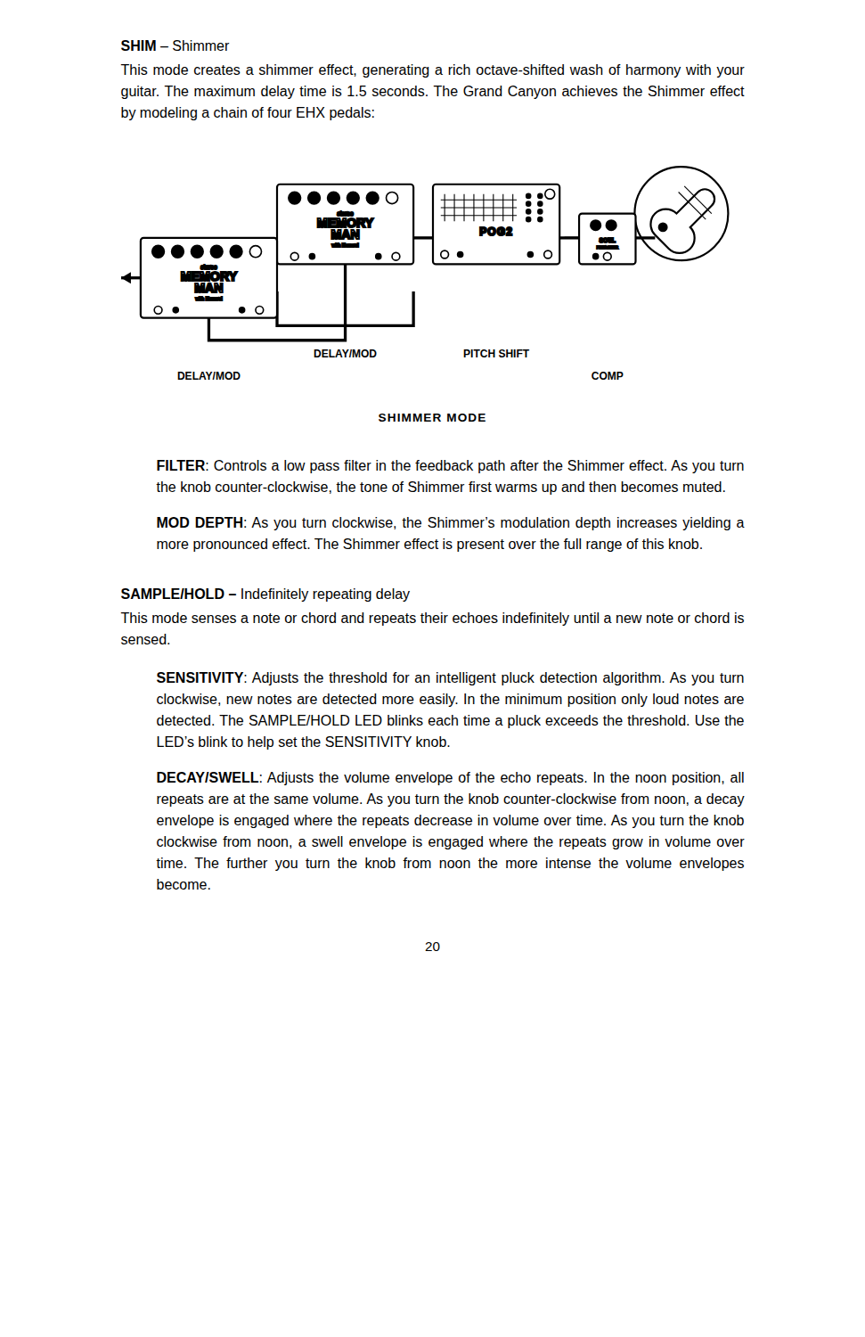SHIM – Shimmer
This mode creates a shimmer effect, generating a rich octave-shifted wash of harmony with your guitar. The maximum delay time is 1.5 seconds. The Grand Canyon achieves the Shimmer effect by modeling a chain of four EHX pedals:
SOUL PREACHER POG2 stereo MEMORY MAN with Hazarai stereo MEMORY MAN with Hazarai DELAY/MOD PITCH SHIFT COMP DELAY/MOD
SHIMMER MODE
FILTER: Controls a low pass filter in the feedback path after the Shimmer effect. As you turn the knob counter-clockwise, the tone of Shimmer first warms up and then becomes muted.
MOD DEPTH: As you turn clockwise, the Shimmer’s modulation depth increases yielding a more pronounced effect. The Shimmer effect is present over the full range of this knob.
SAMPLE/HOLD – Indefinitely repeating delay
This mode senses a note or chord and repeats their echoes indefinitely until a new note or chord is sensed.
SENSITIVITY: Adjusts the threshold for an intelligent pluck detection algorithm. As you turn clockwise, new notes are detected more easily. In the minimum position only loud notes are detected. The SAMPLE/HOLD LED blinks each time a pluck exceeds the threshold. Use the LED’s blink to help set the SENSITIVITY knob.
DECAY/SWELL: Adjusts the volume envelope of the echo repeats. In the noon position, all repeats are at the same volume. As you turn the knob counter-clockwise from noon, a decay envelope is engaged where the repeats decrease in volume over time. As you turn the knob clockwise from noon, a swell envelope is engaged where the repeats grow in volume over time. The further you turn the knob from noon the more intense the volume envelopes become.
20